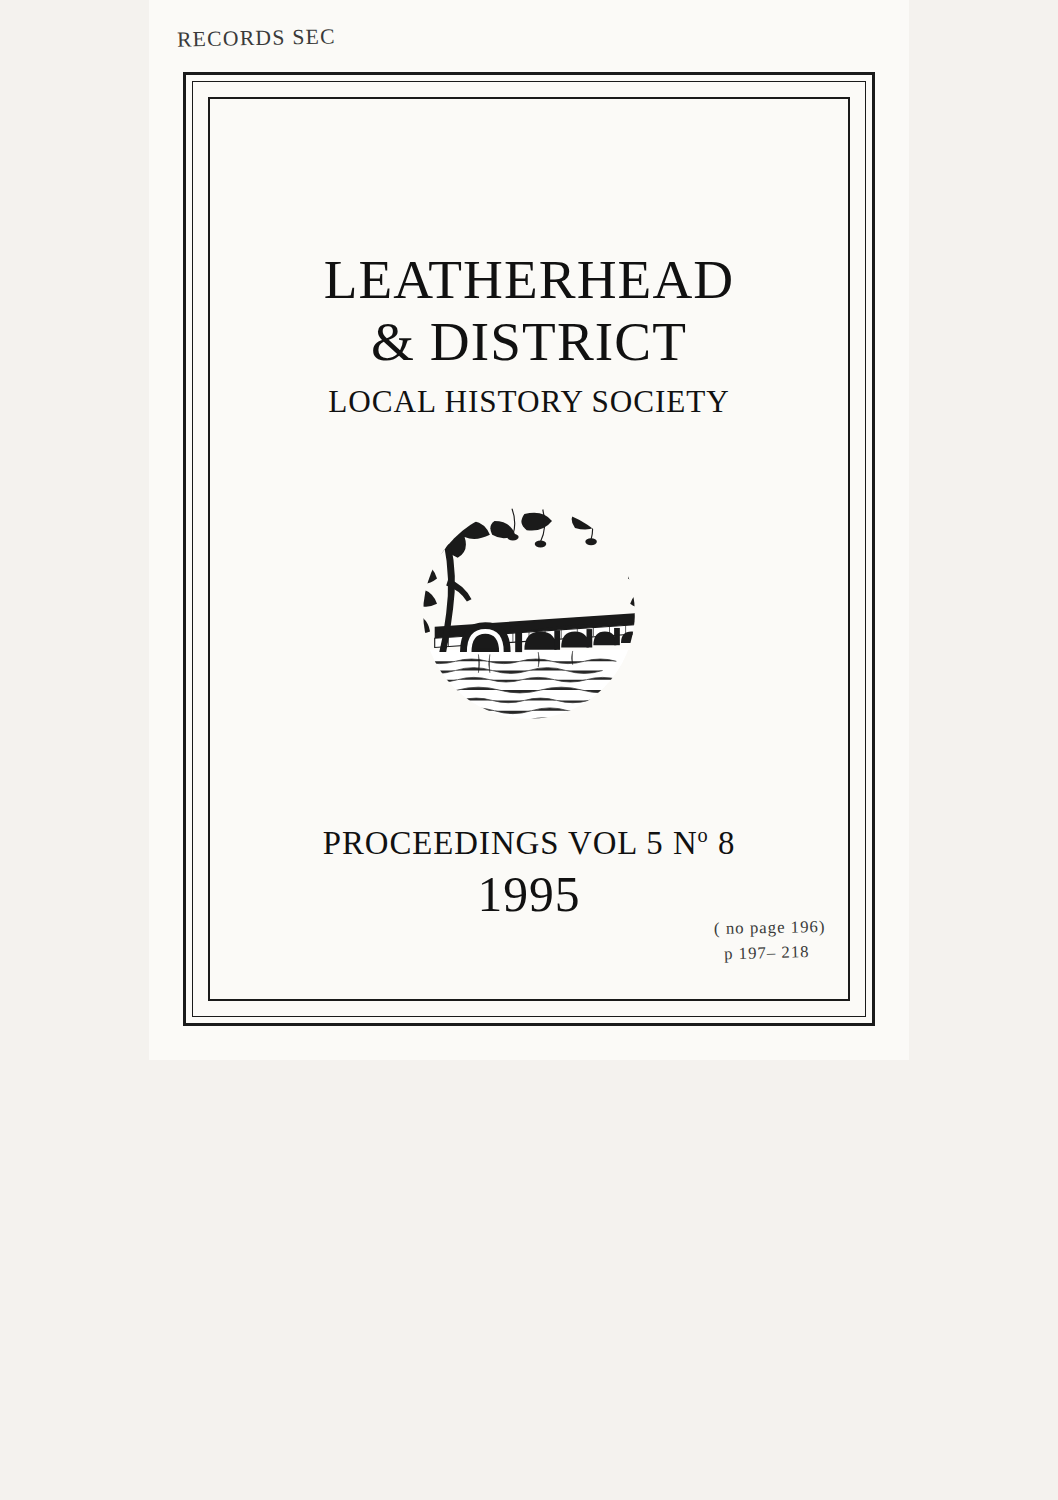RECORDS SEC
LEATHERHEAD& DISTRICT
LOCAL HISTORY SOCIETY
PROCEEDINGS VOL 5 No 8
1995
( no page 196) p 197– 218